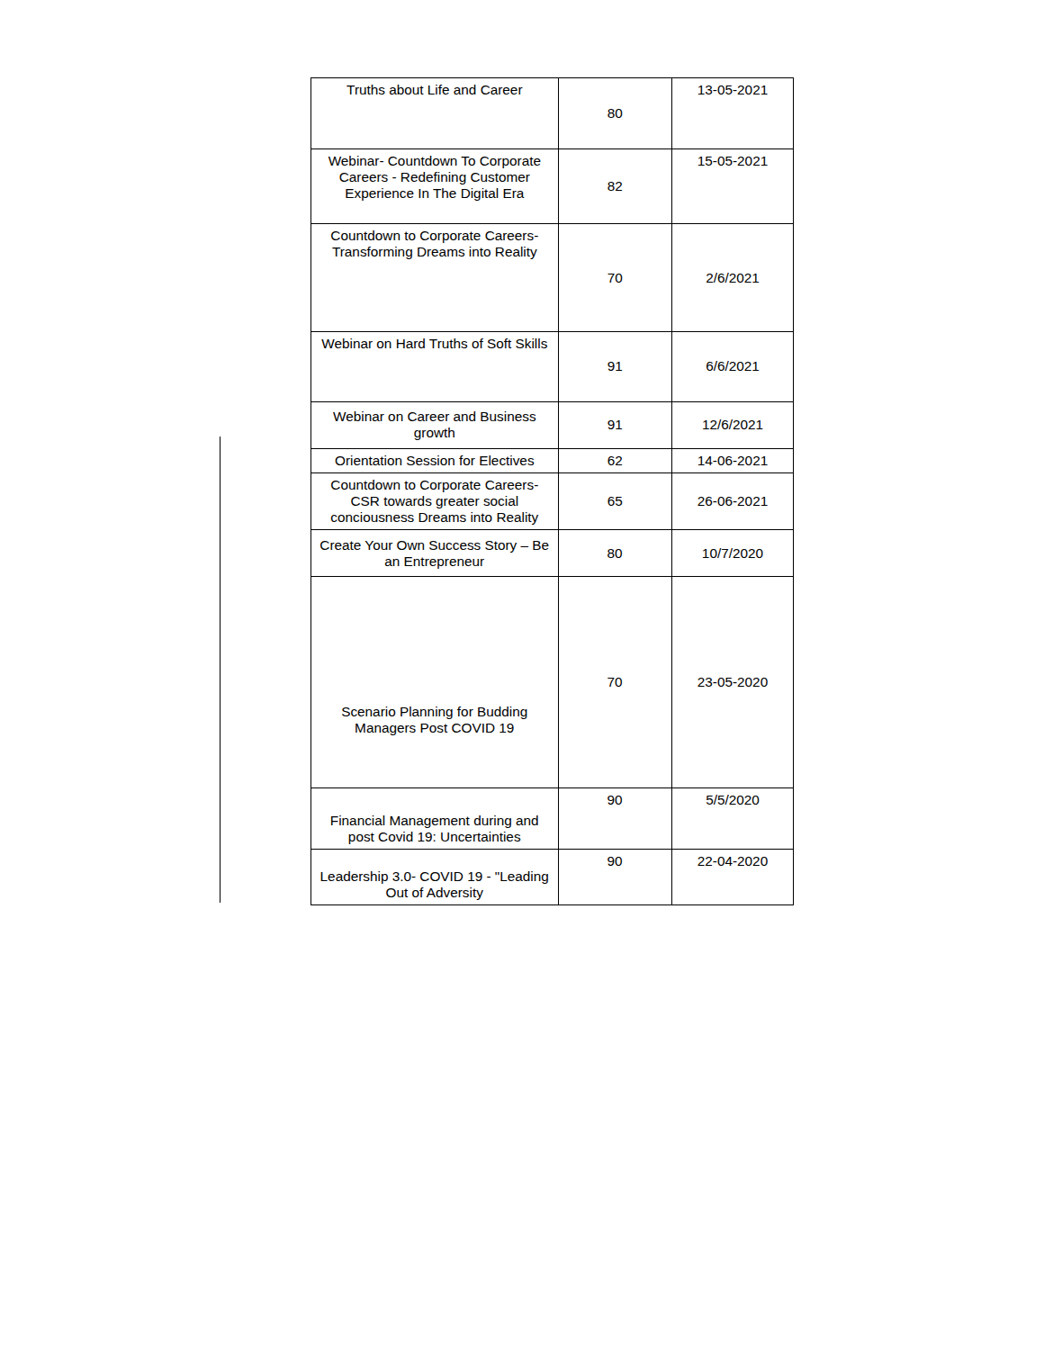| Truths about Life and Career | 80 | 13-05-2021 |
| Webinar- Countdown To Corporate Careers - Redefining Customer Experience In The Digital Era | 82 | 15-05-2021 |
| Countdown to Corporate Careers- Transforming Dreams into Reality | 70 | 2/6/2021 |
| Webinar on Hard Truths of Soft Skills | 91 | 6/6/2021 |
| Webinar on Career and Business growth | 91 | 12/6/2021 |
| Orientation Session for Electives | 62 | 14-06-2021 |
| Countdown to Corporate Careers- CSR towards greater social conciousness Dreams into Reality | 65 | 26-06-2021 |
| Create Your Own Success Story – Be an Entrepreneur | 80 | 10/7/2020 |
| Scenario Planning for Budding Managers Post COVID 19 | 70 | 23-05-2020 |
| Financial Management during and post Covid 19: Uncertainties | 90 | 5/5/2020 |
| Leadership 3.0- COVID 19 - "Leading Out of Adversity | 90 | 22-04-2020 |